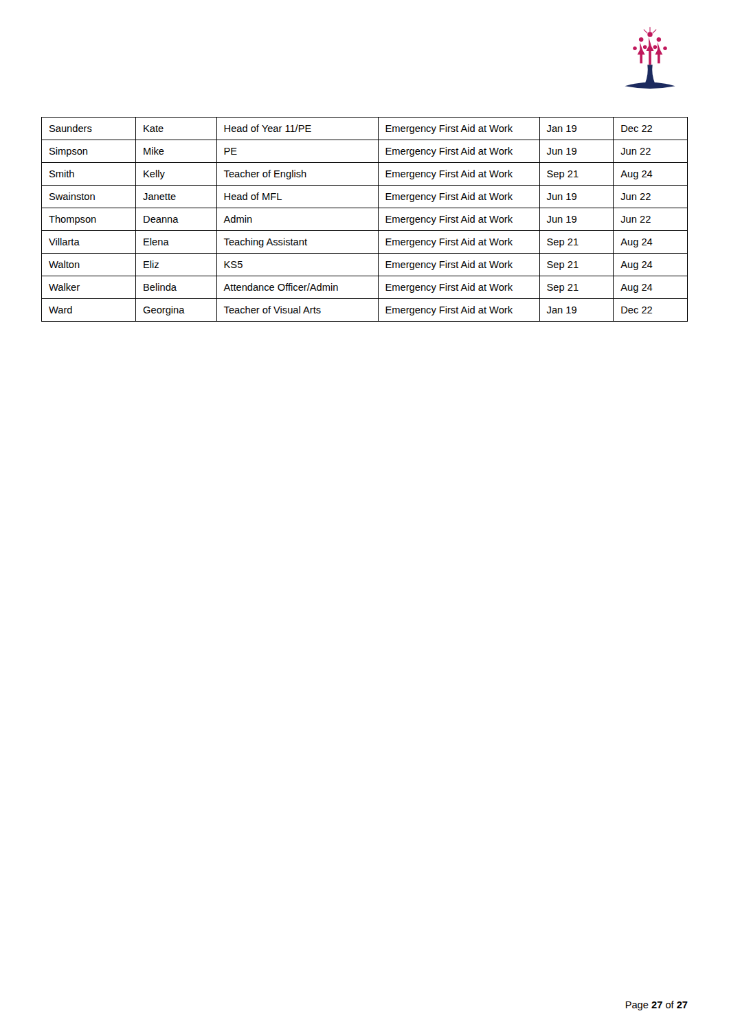| Saunders | Kate | Head of Year 11/PE | Emergency First Aid at Work | Jan 19 | Dec 22 |
| Simpson | Mike | PE | Emergency First Aid at Work | Jun 19 | Jun 22 |
| Smith | Kelly | Teacher of English | Emergency First Aid at Work | Sep 21 | Aug 24 |
| Swainston | Janette | Head of MFL | Emergency First Aid at Work | Jun 19 | Jun 22 |
| Thompson | Deanna | Admin | Emergency First Aid at Work | Jun 19 | Jun 22 |
| Villarta | Elena | Teaching Assistant | Emergency First Aid at Work | Sep 21 | Aug 24 |
| Walton | Eliz | KS5 | Emergency First Aid at Work | Sep 21 | Aug 24 |
| Walker | Belinda | Attendance Officer/Admin | Emergency First Aid at Work | Sep 21 | Aug 24 |
| Ward | Georgina | Teacher of Visual Arts | Emergency First Aid at Work | Jan 19 | Dec 22 |
Page 27 of 27